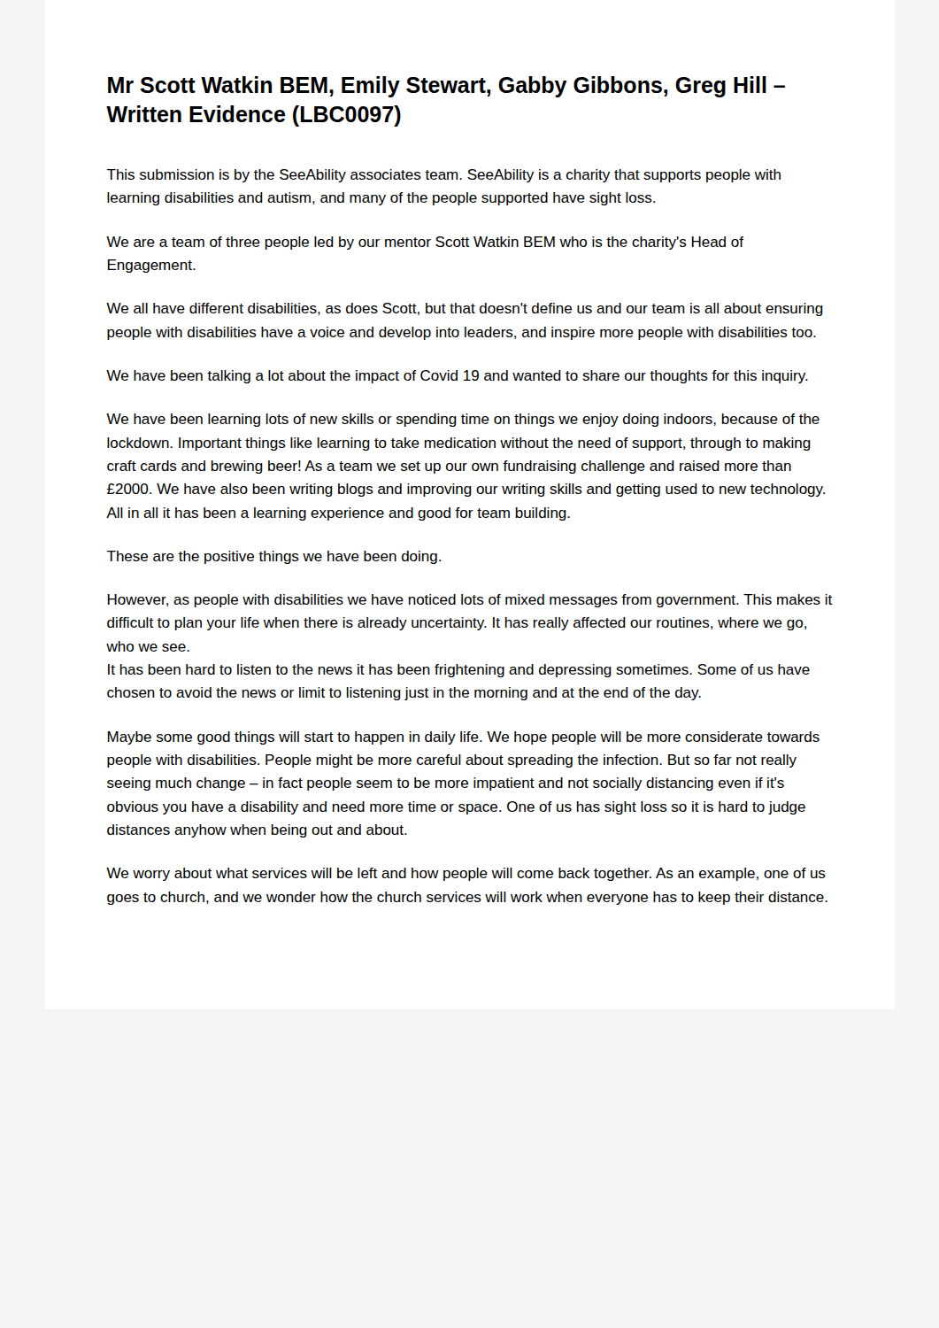Mr Scott Watkin BEM, Emily Stewart, Gabby Gibbons, Greg Hill – Written Evidence (LBC0097)
This submission is by the SeeAbility associates team. SeeAbility is a charity that supports people with learning disabilities and autism, and many of the people supported have sight loss.
We are a team of three people led by our mentor Scott Watkin BEM who is the charity's Head of Engagement.
We all have different disabilities, as does Scott, but that doesn't define us and our team is all about ensuring people with disabilities have a voice and develop into leaders, and inspire more people with disabilities too.
We have been talking a lot about the impact of Covid 19 and wanted to share our thoughts for this inquiry.
We have been learning lots of new skills or spending time on things we enjoy doing indoors, because of the lockdown. Important things like learning to take medication without the need of support, through to making craft cards and brewing beer! As a team we set up our own fundraising challenge and raised more than £2000. We have also been writing blogs and improving our writing skills and getting used to new technology. All in all it has been a learning experience and good for team building.
These are the positive things we have been doing.
However, as people with disabilities we have noticed lots of mixed messages from government. This makes it difficult to plan your life when there is already uncertainty. It has really affected our routines, where we go, who we see.
It has been hard to listen to the news it has been frightening and depressing sometimes. Some of us have chosen to avoid the news or limit to listening just in the morning and at the end of the day.
Maybe some good things will start to happen in daily life. We hope people will be more considerate towards people with disabilities. People might be more careful about spreading the infection. But so far not really seeing much change – in fact people seem to be more impatient and not socially distancing even if it's obvious you have a disability and need more time or space. One of us has sight loss so it is hard to judge distances anyhow when being out and about.
We worry about what services will be left and how people will come back together. As an example, one of us goes to church, and we wonder how the church services will work when everyone has to keep their distance.